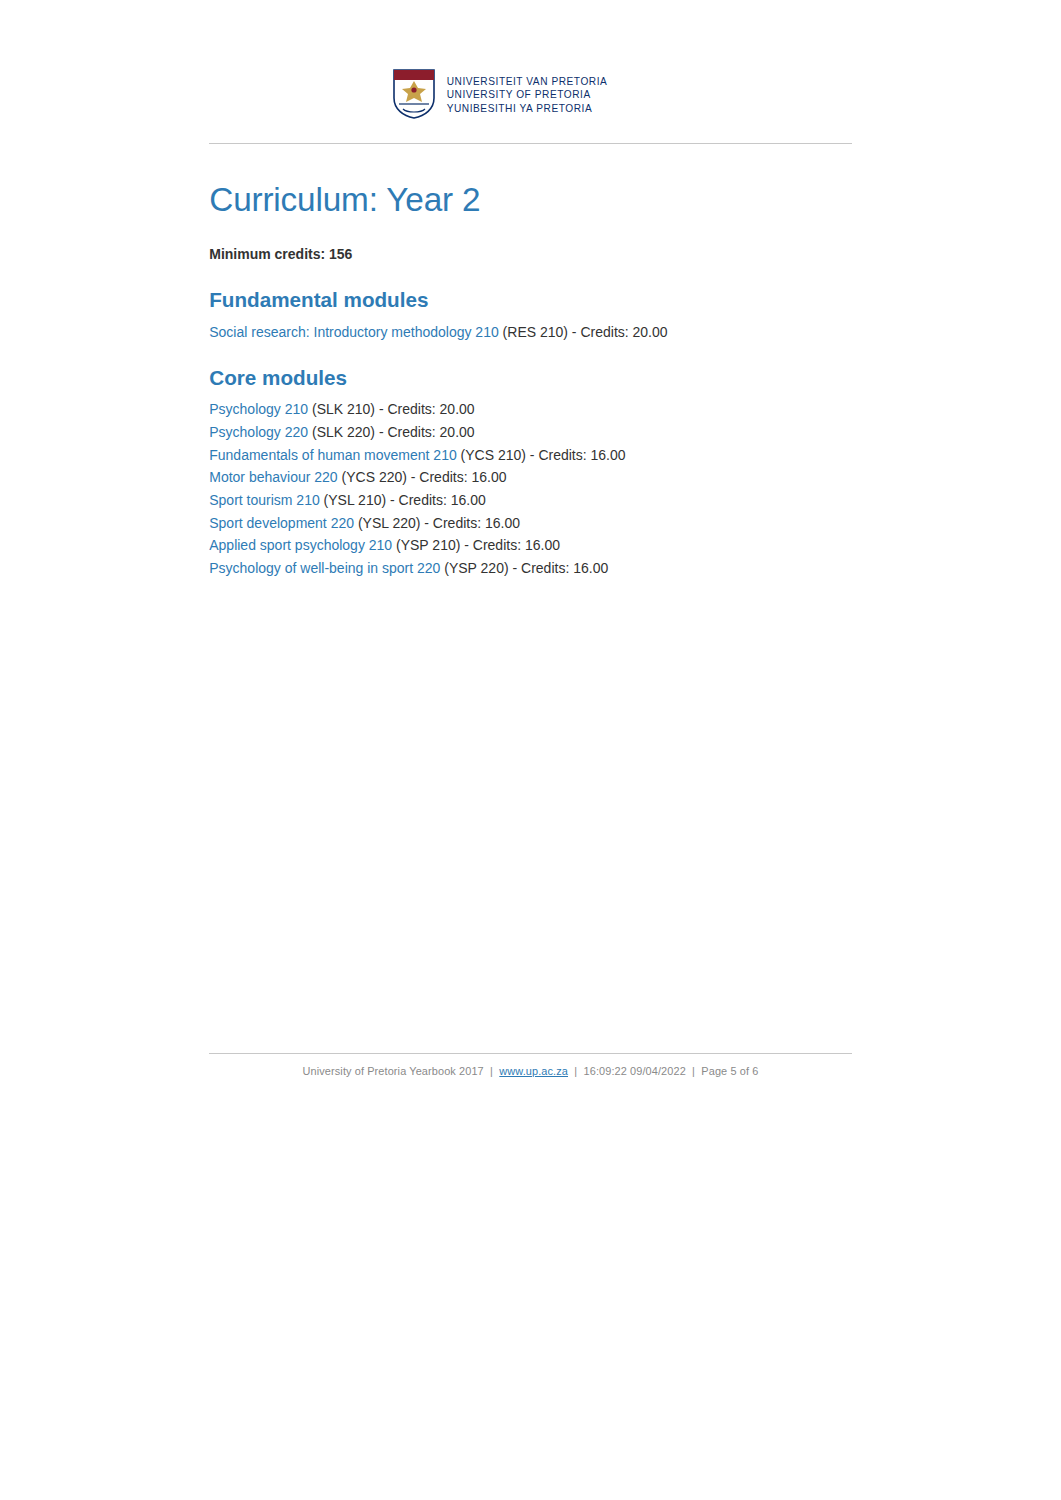UNIVERSITEIT VAN PRETORIA
UNIVERSITY OF PRETORIA
YUNIBESITHI YA PRETORIA
Curriculum: Year 2
Minimum credits: 156
Fundamental modules
Social research: Introductory methodology 210 (RES 210) - Credits: 20.00
Core modules
Psychology 210 (SLK 210) - Credits: 20.00
Psychology 220 (SLK 220) - Credits: 20.00
Fundamentals of human movement 210 (YCS 210) - Credits: 16.00
Motor behaviour 220 (YCS 220) - Credits: 16.00
Sport tourism 210 (YSL 210) - Credits: 16.00
Sport development 220 (YSL 220) - Credits: 16.00
Applied sport psychology 210 (YSP 210) - Credits: 16.00
Psychology of well-being in sport 220 (YSP 220) - Credits: 16.00
University of Pretoria Yearbook 2017 | www.up.ac.za | 16:09:22 09/04/2022 | Page 5 of 6